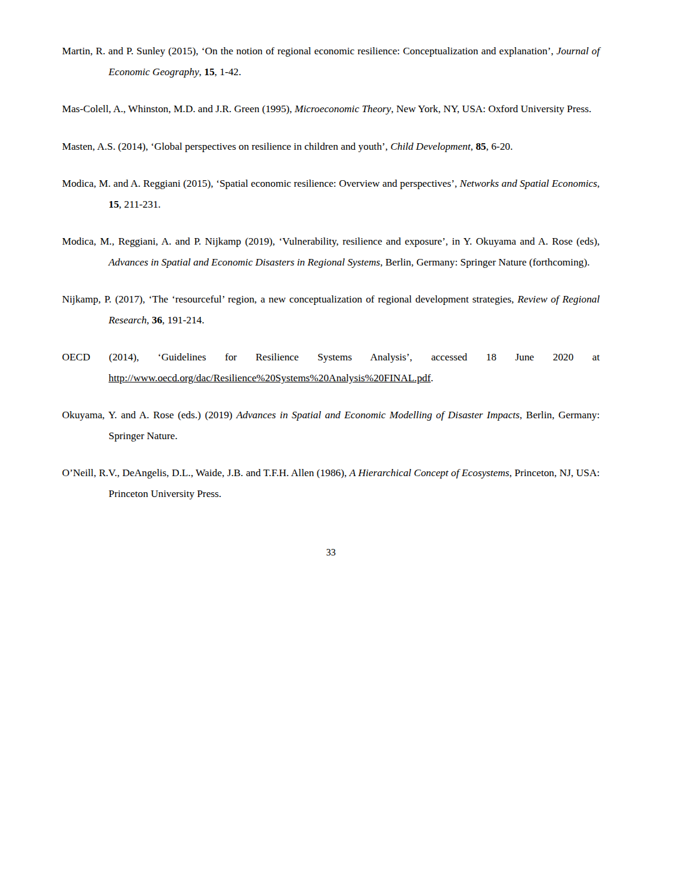Martin, R. and P. Sunley (2015), ‘On the notion of regional economic resilience: Conceptualization and explanation’, Journal of Economic Geography, 15, 1-42.
Mas-Colell, A., Whinston, M.D. and J.R. Green (1995), Microeconomic Theory, New York, NY, USA: Oxford University Press.
Masten, A.S. (2014), ‘Global perspectives on resilience in children and youth’, Child Development, 85, 6-20.
Modica, M. and A. Reggiani (2015), ‘Spatial economic resilience: Overview and perspectives’, Networks and Spatial Economics, 15, 211-231.
Modica, M., Reggiani, A. and P. Nijkamp (2019), ‘Vulnerability, resilience and exposure’, in Y. Okuyama and A. Rose (eds), Advances in Spatial and Economic Disasters in Regional Systems, Berlin, Germany: Springer Nature (forthcoming).
Nijkamp, P. (2017), ‘The ‘resourceful’ region, a new conceptualization of regional development strategies, Review of Regional Research, 36, 191-214.
OECD (2014), ‘Guidelines for Resilience Systems Analysis’, accessed 18 June 2020 at http://www.oecd.org/dac/Resilience%20Systems%20Analysis%20FINAL.pdf.
Okuyama, Y. and A. Rose (eds.) (2019) Advances in Spatial and Economic Modelling of Disaster Impacts, Berlin, Germany: Springer Nature.
O’Neill, R.V., DeAngelis, D.L., Waide, J.B. and T.F.H. Allen (1986), A Hierarchical Concept of Ecosystems, Princeton, NJ, USA: Princeton University Press.
33